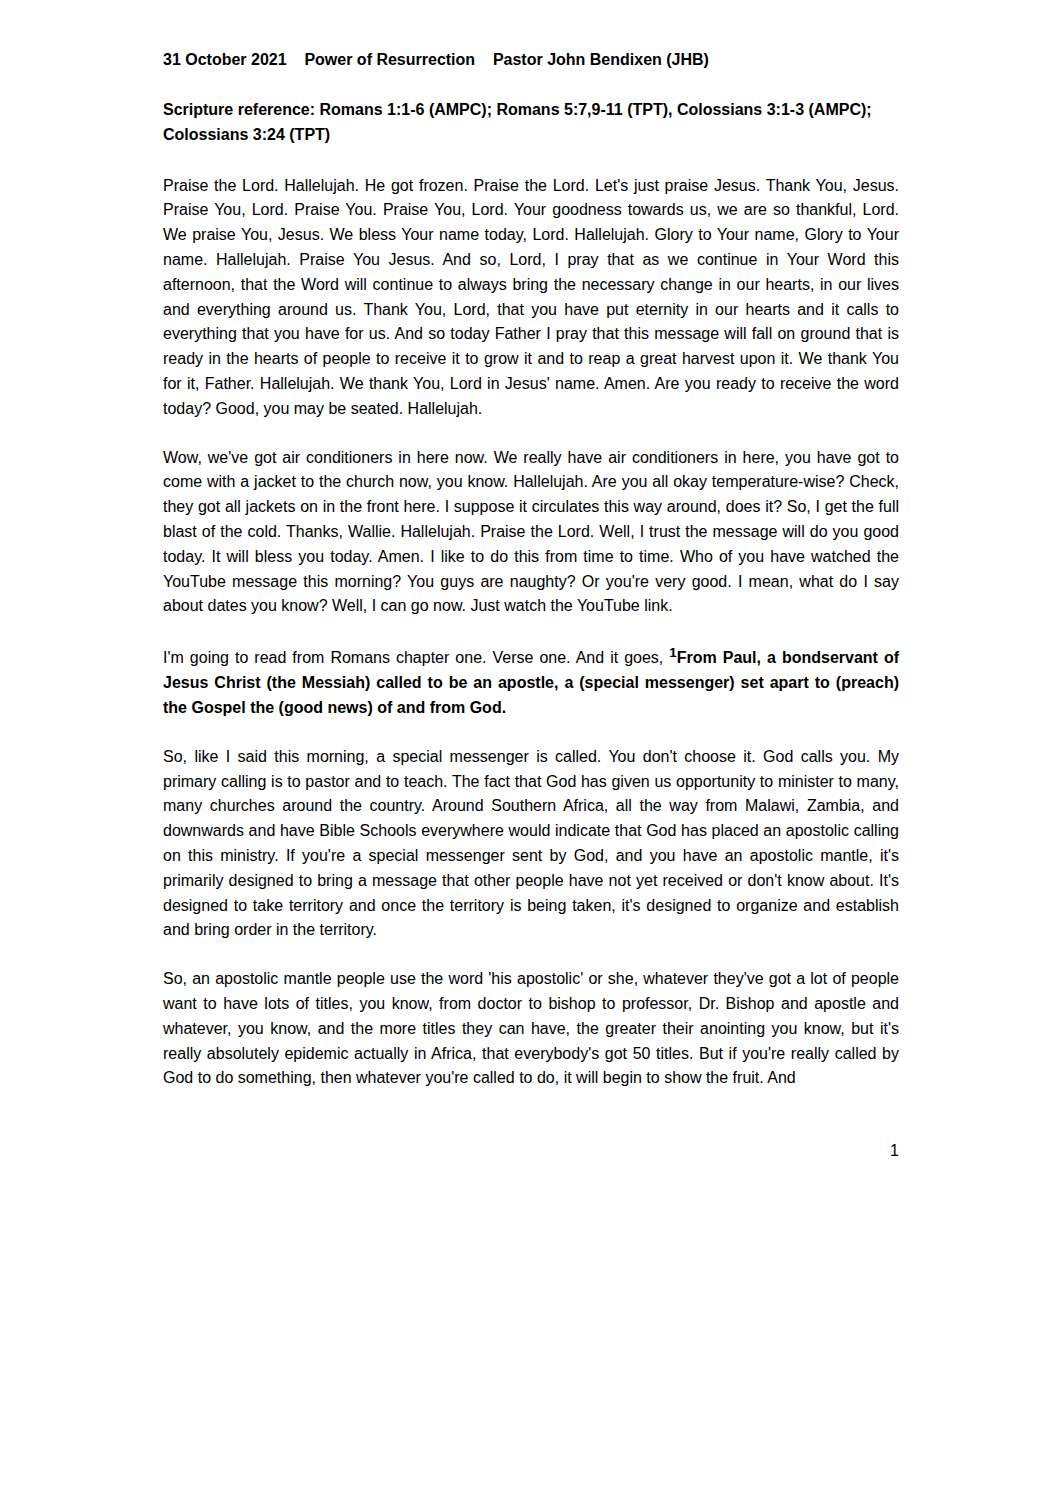31 October 2021 Power of Resurrection Pastor John Bendixen (JHB)
Scripture reference: Romans 1:1-6 (AMPC); Romans 5:7,9-11 (TPT), Colossians 3:1-3 (AMPC); Colossians 3:24 (TPT)
Praise the Lord. Hallelujah. He got frozen. Praise the Lord. Let's just praise Jesus. Thank You, Jesus. Praise You, Lord. Praise You. Praise You, Lord. Your goodness towards us, we are so thankful, Lord. We praise You, Jesus. We bless Your name today, Lord. Hallelujah. Glory to Your name, Glory to Your name. Hallelujah. Praise You Jesus. And so, Lord, I pray that as we continue in Your Word this afternoon, that the Word will continue to always bring the necessary change in our hearts, in our lives and everything around us. Thank You, Lord, that you have put eternity in our hearts and it calls to everything that you have for us. And so today Father I pray that this message will fall on ground that is ready in the hearts of people to receive it to grow it and to reap a great harvest upon it. We thank You for it, Father. Hallelujah. We thank You, Lord in Jesus' name. Amen. Are you ready to receive the word today? Good, you may be seated. Hallelujah.
Wow, we've got air conditioners in here now. We really have air conditioners in here, you have got to come with a jacket to the church now, you know. Hallelujah. Are you all okay temperature-wise? Check, they got all jackets on in the front here. I suppose it circulates this way around, does it? So, I get the full blast of the cold. Thanks, Wallie. Hallelujah. Praise the Lord. Well, I trust the message will do you good today. It will bless you today. Amen. I like to do this from time to time. Who of you have watched the YouTube message this morning? You guys are naughty? Or you're very good. I mean, what do I say about dates you know? Well, I can go now. Just watch the YouTube link.
I'm going to read from Romans chapter one. Verse one. And it goes, 1From Paul, a bondservant of Jesus Christ (the Messiah) called to be an apostle, a (special messenger) set apart to (preach) the Gospel the (good news) of and from God.
So, like I said this morning, a special messenger is called. You don't choose it. God calls you. My primary calling is to pastor and to teach. The fact that God has given us opportunity to minister to many, many churches around the country. Around Southern Africa, all the way from Malawi, Zambia, and downwards and have Bible Schools everywhere would indicate that God has placed an apostolic calling on this ministry. If you're a special messenger sent by God, and you have an apostolic mantle, it's primarily designed to bring a message that other people have not yet received or don't know about. It's designed to take territory and once the territory is being taken, it's designed to organize and establish and bring order in the territory.
So, an apostolic mantle people use the word 'his apostolic' or she, whatever they've got a lot of people want to have lots of titles, you know, from doctor to bishop to professor, Dr. Bishop and apostle and whatever, you know, and the more titles they can have, the greater their anointing you know, but it's really absolutely epidemic actually in Africa, that everybody's got 50 titles. But if you're really called by God to do something, then whatever you're called to do, it will begin to show the fruit. And
1